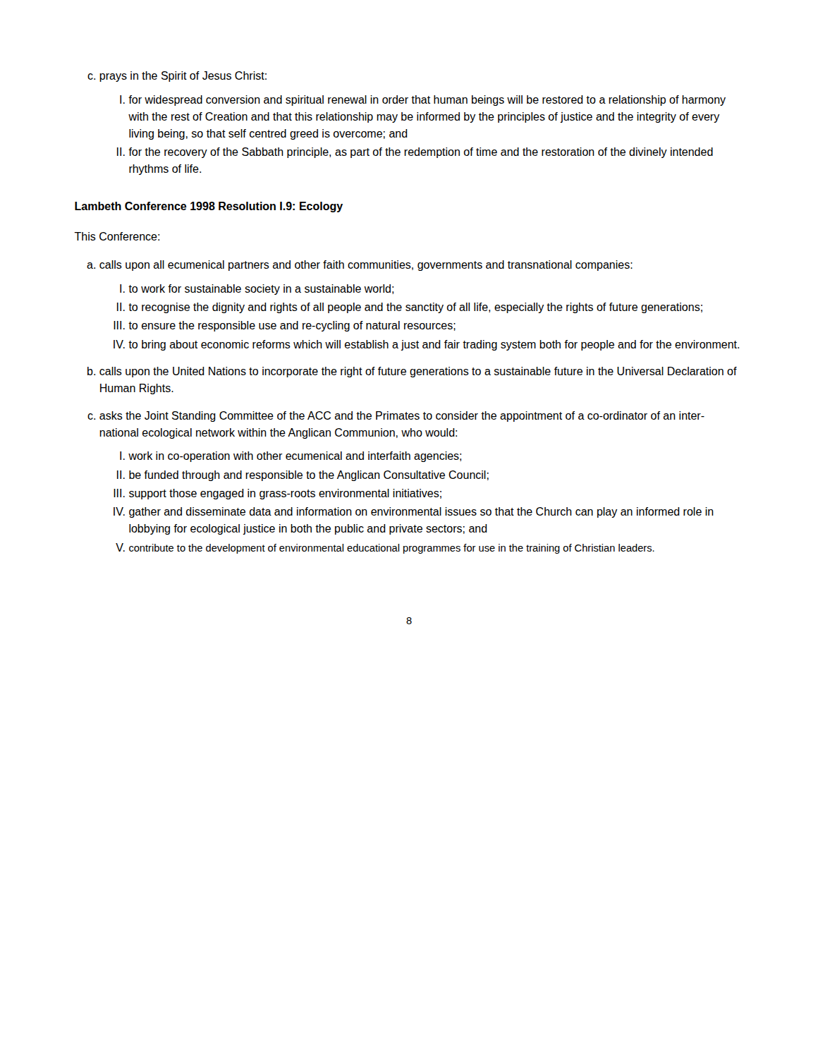prays in the Spirit of Jesus Christ:
for widespread conversion and spiritual renewal in order that human beings will be restored to a relationship of harmony with the rest of Creation and that this relationship may be informed by the principles of justice and the integrity of every living being, so that self centred greed is overcome; and
for the recovery of the Sabbath principle, as part of the redemption of time and the restoration of the divinely intended rhythms of life.
Lambeth Conference 1998 Resolution I.9: Ecology
This Conference:
calls upon all ecumenical partners and other faith communities, governments and transnational companies:
to work for sustainable society in a sustainable world;
to recognise the dignity and rights of all people and the sanctity of all life, especially the rights of future generations;
to ensure the responsible use and re-cycling of natural resources;
to bring about economic reforms which will establish a just and fair trading system both for people and for the environment.
calls upon the United Nations to incorporate the right of future generations to a sustainable future in the Universal Declaration of Human Rights.
asks the Joint Standing Committee of the ACC and the Primates to consider the appointment of a co-ordinator of an inter-national ecological network within the Anglican Communion, who would:
work in co-operation with other ecumenical and interfaith agencies;
be funded through and responsible to the Anglican Consultative Council;
support those engaged in grass-roots environmental initiatives;
gather and disseminate data and information on environmental issues so that the Church can play an informed role in lobbying for ecological justice in both the public and private sectors; and
contribute to the development of environmental educational programmes for use in the training of Christian leaders.
8